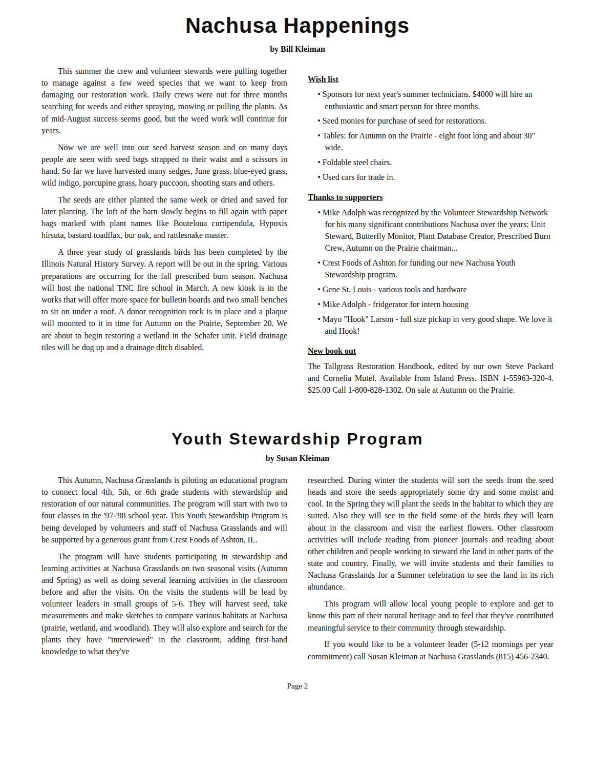Nachusa Happenings
by Bill Kleiman
This summer the crew and volunteer stewards were pulling together to manage against a few weed species that we want to keep from damaging our restoration work. Daily crews were out for three months searching for weeds and either spraying, mowing or pulling the plants. As of mid-August success seems good, but the weed work will continue for years.
Now we are well into our seed harvest season and on many days people are seen with seed bags strapped to their waist and a scissors in hand. So far we have harvested many sedges, June grass, blue-eyed grass, wild indigo, porcupine grass, hoary puccoon, shooting stars and others.
The seeds are either planted the same week or dried and saved for later planting. The loft of the barn slowly begins to fill again with paper bags marked with plant names like Bouteloua curtipendula, Hypoxis hirsuta, bastard toadflax, bur oak, and rattlesnake master.
A three year study of grasslands birds has been completed by the Illinois Natural History Survey. A report will be out in the spring. Various preparations are occurring for the fall prescribed burn season. Nachusa will host the national TNC fire school in March. A new kiosk is in the works that will offer more space for bulletin boards and two small benches to sit on under a roof. A donor recognition rock is in place and a plaque will mounted to it in time for Autumn on the Prairie, September 20. We are about to begin restoring a wetland in the Schafer unit. Field drainage tiles will be dug up and a drainage ditch disabled.
Wish list
Sponsors for next year's summer technicians. $4000 will hire an enthusiastic and smart person for three months.
Seed monies for purchase of seed for restorations.
Tables: for Autumn on the Prairie - eight foot long and about 30" wide.
Foldable steel chairs.
Used cars for trade in.
Thanks to supporters
Mike Adolph was recognized by the Volunteer Stewardship Network for his many significant contributions Nachusa over the years: Unit Steward, Butterfly Monitor, Plant Database Creator, Prescribed Burn Crew, Autumn on the Prairie chairman...
Crest Foods of Ashton for funding our new Nachusa Youth Stewardship program.
Gene St. Louis - various tools and hardware
Mike Adolph - fridgerator for intern housing
Mayo "Hook" Larson - full size pickup in very good shape. We love it and Hook!
New book out
The Tallgrass Restoration Handbook, edited by our own Steve Packard and Cornelia Mutel. Available from Island Press. ISBN 1-55963-320-4. $25.00 Call 1-800-828-1302. On sale at Autumn on the Prairie.
Youth Stewardship Program
by Susan Kleiman
This Autumn, Nachusa Grasslands is piloting an educational program to connect local 4th, 5th, or 6th grade students with stewardship and restoration of our natural communities. The program will start with two to four classes in the '97-'98 school year. This Youth Stewardship Program is being developed by volunteers and staff of Nachusa Grasslands and will be supported by a generous grant from Crest Foods of Ashton, IL.
The program will have students participating in stewardship and learning activities at Nachusa Grasslands on two seasonal visits (Autumn and Spring) as well as doing several learning activities in the classroom before and after the visits. On the visits the students will be lead by volunteer leaders in small groups of 5-6. They will harvest seed, take measurements and make sketches to compare various habitats at Nachusa (prairie, wetland, and woodland). They will also explore and search for the plants they have "interviewed" in the classroom, adding first-hand knowledge to what they've
researched. During winter the students will sort the seeds from the seed heads and store the seeds appropriately some dry and some moist and cool. In the Spring they will plant the seeds in the habitat to which they are suited. Also they will see in the field some of the birds they will learn about in the classroom and visit the earliest flowers. Other classroom activities will include reading from pioneer journals and reading about other children and people working to steward the land in other parts of the state and country. Finally, we will invite students and their families to Nachusa Grasslands for a Summer celebration to see the land in its rich abundance.
This program will allow local young people to explore and get to know this part of their natural heritage and to feel that they've contributed meaningful service to their community through stewardship.
If you would like to be a volunteer leader (5-12 mornings per year commitment) call Susan Kleiman at Nachusa Grasslands (815) 456-2340.
Page 2